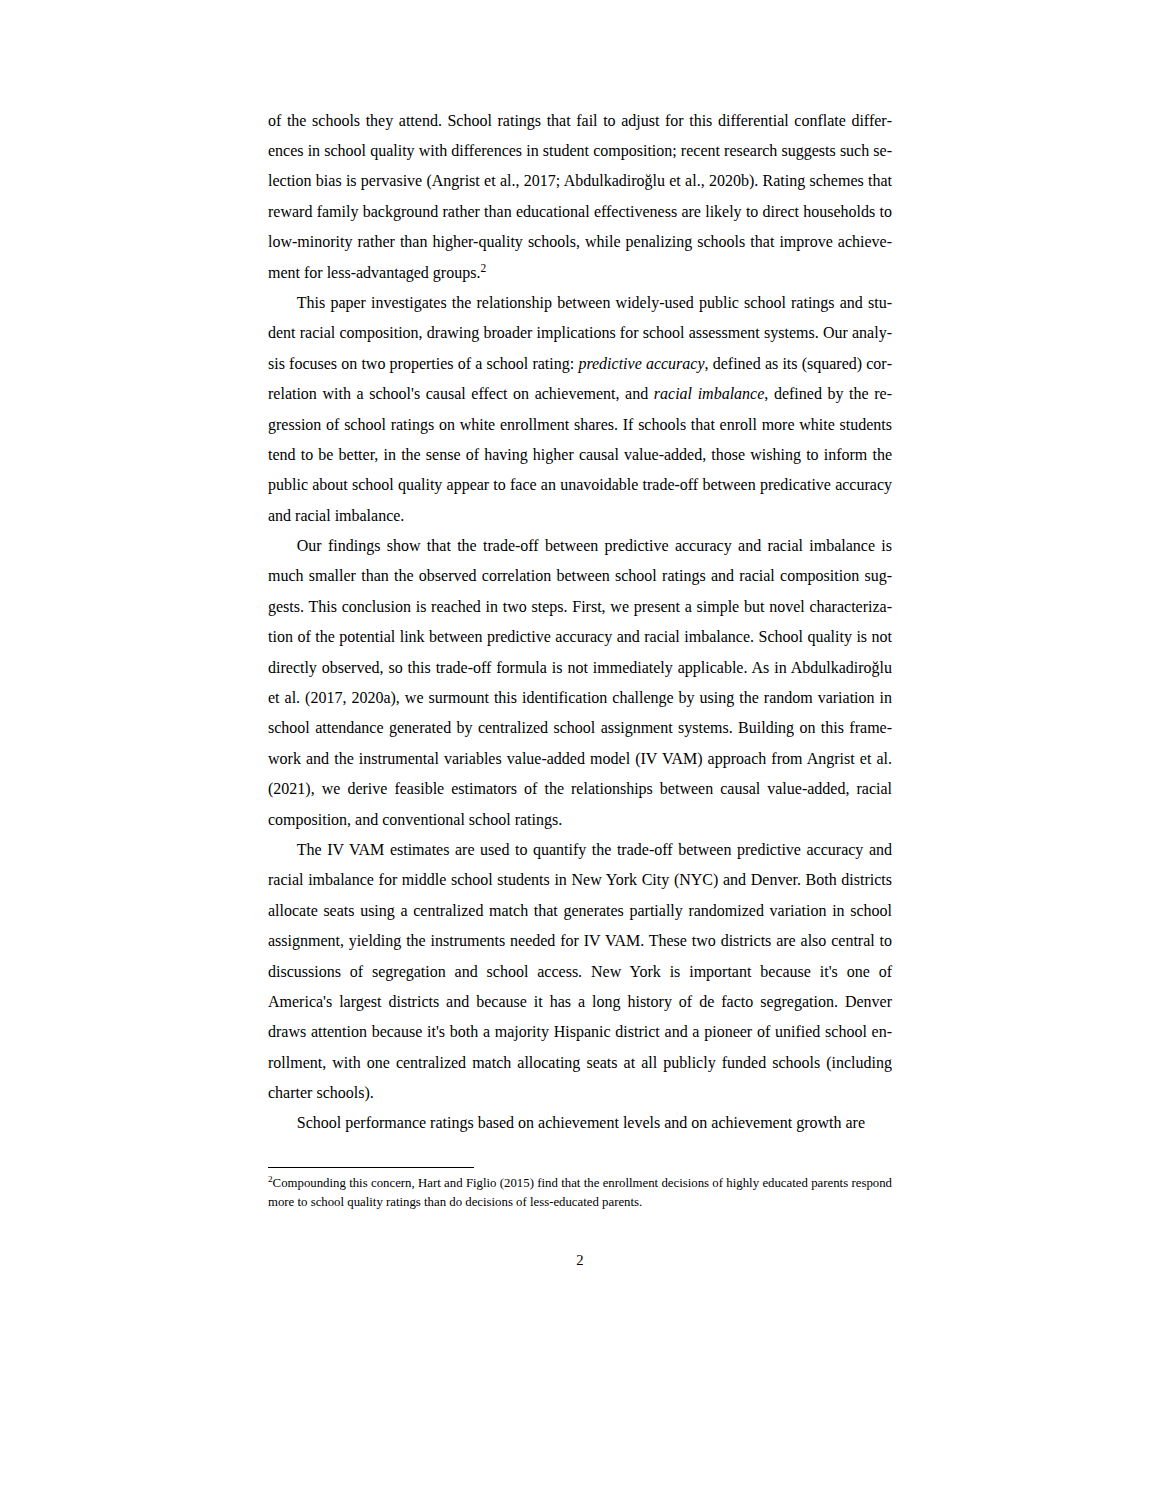of the schools they attend. School ratings that fail to adjust for this differential conflate differences in school quality with differences in student composition; recent research suggests such selection bias is pervasive (Angrist et al., 2017; Abdulkadiroğlu et al., 2020b). Rating schemes that reward family background rather than educational effectiveness are likely to direct households to low-minority rather than higher-quality schools, while penalizing schools that improve achievement for less-advantaged groups.2
This paper investigates the relationship between widely-used public school ratings and student racial composition, drawing broader implications for school assessment systems. Our analysis focuses on two properties of a school rating: predictive accuracy, defined as its (squared) correlation with a school's causal effect on achievement, and racial imbalance, defined by the regression of school ratings on white enrollment shares. If schools that enroll more white students tend to be better, in the sense of having higher causal value-added, those wishing to inform the public about school quality appear to face an unavoidable trade-off between predicative accuracy and racial imbalance.
Our findings show that the trade-off between predictive accuracy and racial imbalance is much smaller than the observed correlation between school ratings and racial composition suggests. This conclusion is reached in two steps. First, we present a simple but novel characterization of the potential link between predictive accuracy and racial imbalance. School quality is not directly observed, so this trade-off formula is not immediately applicable. As in Abdulkadiroğlu et al. (2017, 2020a), we surmount this identification challenge by using the random variation in school attendance generated by centralized school assignment systems. Building on this framework and the instrumental variables value-added model (IV VAM) approach from Angrist et al. (2021), we derive feasible estimators of the relationships between causal value-added, racial composition, and conventional school ratings.
The IV VAM estimates are used to quantify the trade-off between predictive accuracy and racial imbalance for middle school students in New York City (NYC) and Denver. Both districts allocate seats using a centralized match that generates partially randomized variation in school assignment, yielding the instruments needed for IV VAM. These two districts are also central to discussions of segregation and school access. New York is important because it's one of America's largest districts and because it has a long history of de facto segregation. Denver draws attention because it's both a majority Hispanic district and a pioneer of unified school enrollment, with one centralized match allocating seats at all publicly funded schools (including charter schools).
School performance ratings based on achievement levels and on achievement growth are
2Compounding this concern, Hart and Figlio (2015) find that the enrollment decisions of highly educated parents respond more to school quality ratings than do decisions of less-educated parents.
2